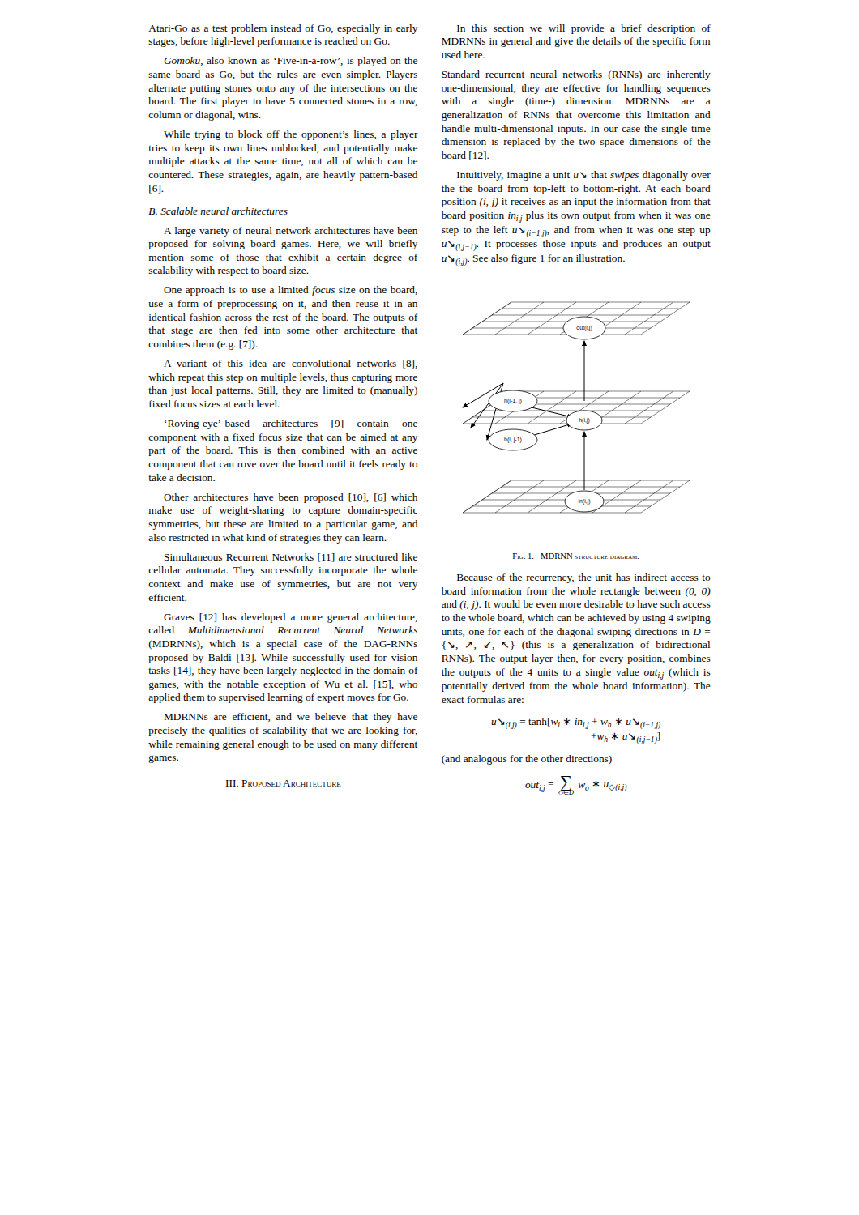Atari-Go as a test problem instead of Go, especially in early stages, before high-level performance is reached on Go.
Gomoku, also known as ‘Five-in-a-row’, is played on the same board as Go, but the rules are even simpler. Players alternate putting stones onto any of the intersections on the board. The first player to have 5 connected stones in a row, column or diagonal, wins.
While trying to block off the opponent’s lines, a player tries to keep its own lines unblocked, and potentially make multiple attacks at the same time, not all of which can be countered. These strategies, again, are heavily pattern-based [6].
B. Scalable neural architectures
A large variety of neural network architectures have been proposed for solving board games. Here, we will briefly mention some of those that exhibit a certain degree of scalability with respect to board size.
One approach is to use a limited focus size on the board, use a form of preprocessing on it, and then reuse it in an identical fashion across the rest of the board. The outputs of that stage are then fed into some other architecture that combines them (e.g. [7]).
A variant of this idea are convolutional networks [8], which repeat this step on multiple levels, thus capturing more than just local patterns. Still, they are limited to (manually) fixed focus sizes at each level.
‘Roving-eye’-based architectures [9] contain one component with a fixed focus size that can be aimed at any part of the board. This is then combined with an active component that can rove over the board until it feels ready to take a decision.
Other architectures have been proposed [10], [6] which make use of weight-sharing to capture domain-specific symmetries, but these are limited to a particular game, and also restricted in what kind of strategies they can learn.
Simultaneous Recurrent Networks [11] are structured like cellular automata. They successfully incorporate the whole context and make use of symmetries, but are not very efficient.
Graves [12] has developed a more general architecture, called Multidimensional Recurrent Neural Networks (MDRNNs), which is a special case of the DAG-RNNs proposed by Baldi [13]. While successfully used for vision tasks [14], they have been largely neglected in the domain of games, with the notable exception of Wu et al. [15], who applied them to supervised learning of expert moves for Go.
MDRNNs are efficient, and we believe that they have precisely the qualities of scalability that we are looking for, while remaining general enough to be used on many different games.
III. Proposed Architecture
In this section we will provide a brief description of MDRNNs in general and give the details of the specific form used here.
Standard recurrent neural networks (RNNs) are inherently one-dimensional, they are effective for handling sequences with a single (time-) dimension. MDRNNs are a generalization of RNNs that overcome this limitation and handle multi-dimensional inputs. In our case the single time dimension is replaced by the two space dimensions of the board [12].
Intuitively, imagine a unit u↘ that swipes diagonally over the the board from top-left to bottom-right. At each board position (i, j) it receives as an input the information from that board position ini,j plus its own output from when it was one step to the left u↘(i−1,j), and from when it was one step up u↘(i,j−1). It processes those inputs and produces an output u↘(i,j). See also figure 1 for an illustration.
out(i,j) h(i,j) h(i-1, j) h(i, j-1) in(i,j)
Fig. 1. MDRNN structure diagram.
Because of the recurrency, the unit has indirect access to board information from the whole rectangle between (0, 0) and (i, j). It would be even more desirable to have such access to the whole board, which can be achieved by using 4 swiping units, one for each of the diagonal swiping directions in D = {↘, ↗, ↙, ↖} (this is a generalization of bidirectional RNNs). The output layer then, for every position, combines the outputs of the 4 units to a single value outi,j (which is potentially derived from the whole board information). The exact formulas are:
u↘(i,j) = tanh[wi ∗ ini,j + wh ∗ u↘(i−1,j)
+wh ∗ u↘(i,j−1)]
(and analogous for the other directions)
outi,j = ∑◇∈D wo ∗ u◇(i,j)